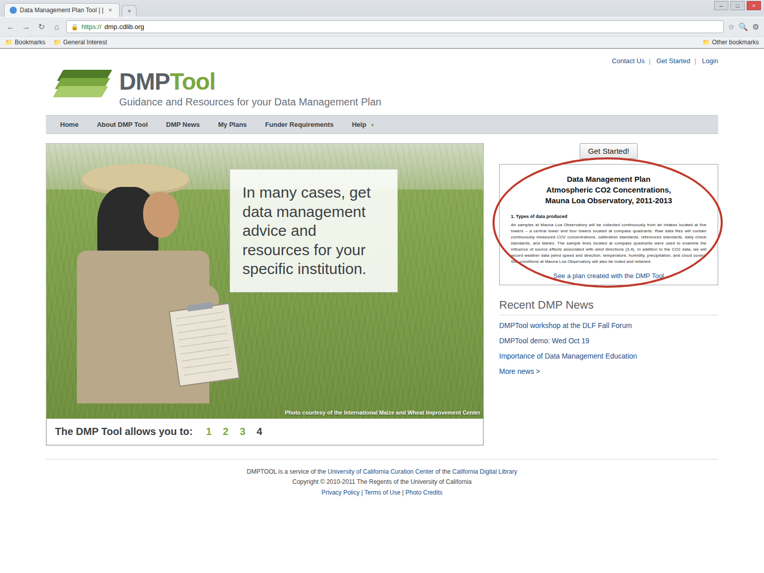Data Management Plan Tool | | ×
+
– □ ×
← → ↻ ⌂
🔒 https://dmp.cdlib.org
☆ 🔍 ⚙
Bookmarks General Interest Other bookmarks
Contact Us| Get Started| Login
DMP Tool
Guidance and Resources for your Data Management Plan
Home
About DMP Tool
DMP News
My Plans
Funder Requirements
Help ▼
In many cases, get data management advice and resources for your specific institution.
Photo courtesy of the International Maize and Wheat Improvement Center
The DMP Tool allows you to: 1 2 3 4
Get Started!
Data Management Plan
Atmospheric CO2 Concentrations,
Mauna Loa Observatory, 2011-2013
1. Types of data produced
Air samples at Mauna Loa Observatory will be collected continuously from air intakes located at five towers – a central tower and four towers located at compass quadrants. Raw data files will contain continuously measured CO2 concentrations, calibration standards, references standards, daily check standards, and blanks. The sample lines located at compass quadrants were used to examine the influence of source effects associated with wind directions (3,4). In addition to the CO2 data, we will record weather data (wind speed and direction, temperature, humidity, precipitation, and cloud cover). Site conditions at Mauna Loa Observatory will also be noted and retained.
See a plan created with the DMP Tool
Recent DMP News
DMPTool workshop at the DLF Fall Forum
DMPTool demo: Wed Oct 19
Importance of Data Management Education
More news >
DMPTOOL is a service of the University of California Curation Center of the California Digital Library
Copyright © 2010-2011 The Regents of the University of California
Privacy Policy | Terms of Use | Photo Credits